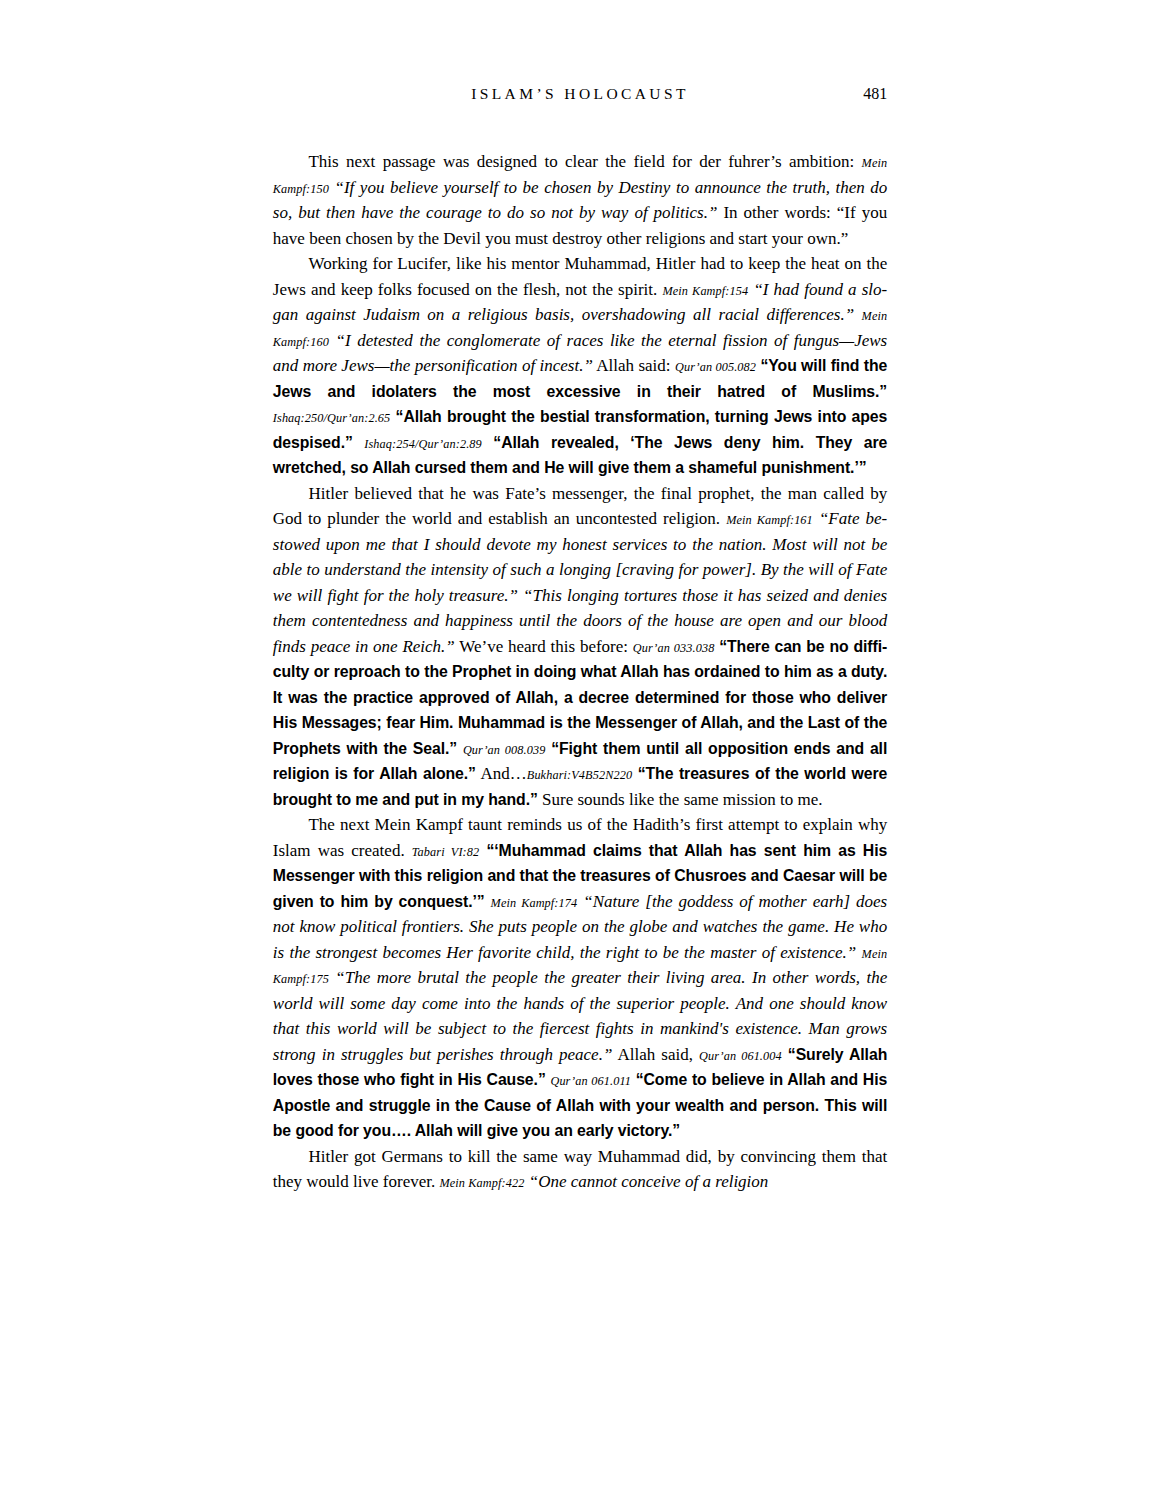Islam’s Holocaust 481
This next passage was designed to clear the field for der fuhrer’s ambition: Mein Kampf:150 “If you believe yourself to be chosen by Destiny to announce the truth, then do so, but then have the courage to do so not by way of politics.” In other words: “If you have been chosen by the Devil you must destroy other religions and start your own.”
Working for Lucifer, like his mentor Muhammad, Hitler had to keep the heat on the Jews and keep folks focused on the flesh, not the spirit. Mein Kampf:154 “I had found a slogan against Judaism on a religious basis, overshadowing all racial differences.” Mein Kampf:160 “I detested the conglomerate of races like the eternal fission of fungus—Jews and more Jews—the personification of incest.” Allah said: Qur’an 005.082 “You will find the Jews and idolaters the most excessive in their hatred of Muslims.” Ishaq:250/Qur’an:2.65 “Allah brought the bestial transformation, turning Jews into apes despised.” Ishaq:254/Qur’an:2.89 “Allah revealed, ‘The Jews deny him. They are wretched, so Allah cursed them and He will give them a shameful punishment.’”
Hitler believed that he was Fate’s messenger, the final prophet, the man called by God to plunder the world and establish an uncontested religion. Mein Kampf:161 “Fate bestowed upon me that I should devote my honest services to the nation. Most will not be able to understand the intensity of such a longing [craving for power]. By the will of Fate we will fight for the holy treasure.” “This longing tortures those it has seized and denies them contentedness and happiness until the doors of the house are open and our blood finds peace in one Reich.” We’ve heard this before: Qur’an 033.038 “There can be no difficulty or reproach to the Prophet in doing what Allah has ordained to him as a duty. It was the practice approved of Allah, a decree determined for those who deliver His Messages; fear Him. Muhammad is the Messenger of Allah, and the Last of the Prophets with the Seal.” Qur’an 008.039 “Fight them until all opposition ends and all religion is for Allah alone.” And…Bukhari:V4B52N220 “The treasures of the world were brought to me and put in my hand.” Sure sounds like the same mission to me.
The next Mein Kampf taunt reminds us of the Hadith’s first attempt to explain why Islam was created. Tabari VI:82 “‘Muhammad claims that Allah has sent him as His Messenger with this religion and that the treasures of Chusroes and Caesar will be given to him by conquest.’” Mein Kampf:174 “Nature [the goddess of mother earh] does not know political frontiers. She puts people on the globe and watches the game. He who is the strongest becomes Her favorite child, the right to be the master of existence.” Mein Kampf:175 “The more brutal the people the greater their living area. In other words, the world will some day come into the hands of the superior people. And one should know that this world will be subject to the fiercest fights in mankind's existence. Man grows strong in struggles but perishes through peace.” Allah said, Qur’an 061.004 “Surely Allah loves those who fight in His Cause.” Qur’an 061.011 “Come to believe in Allah and His Apostle and struggle in the Cause of Allah with your wealth and person. This will be good for you…. Allah will give you an early victory.”
Hitler got Germans to kill the same way Muhammad did, by convincing them that they would live forever. Mein Kampf:422 “One cannot conceive of a religion